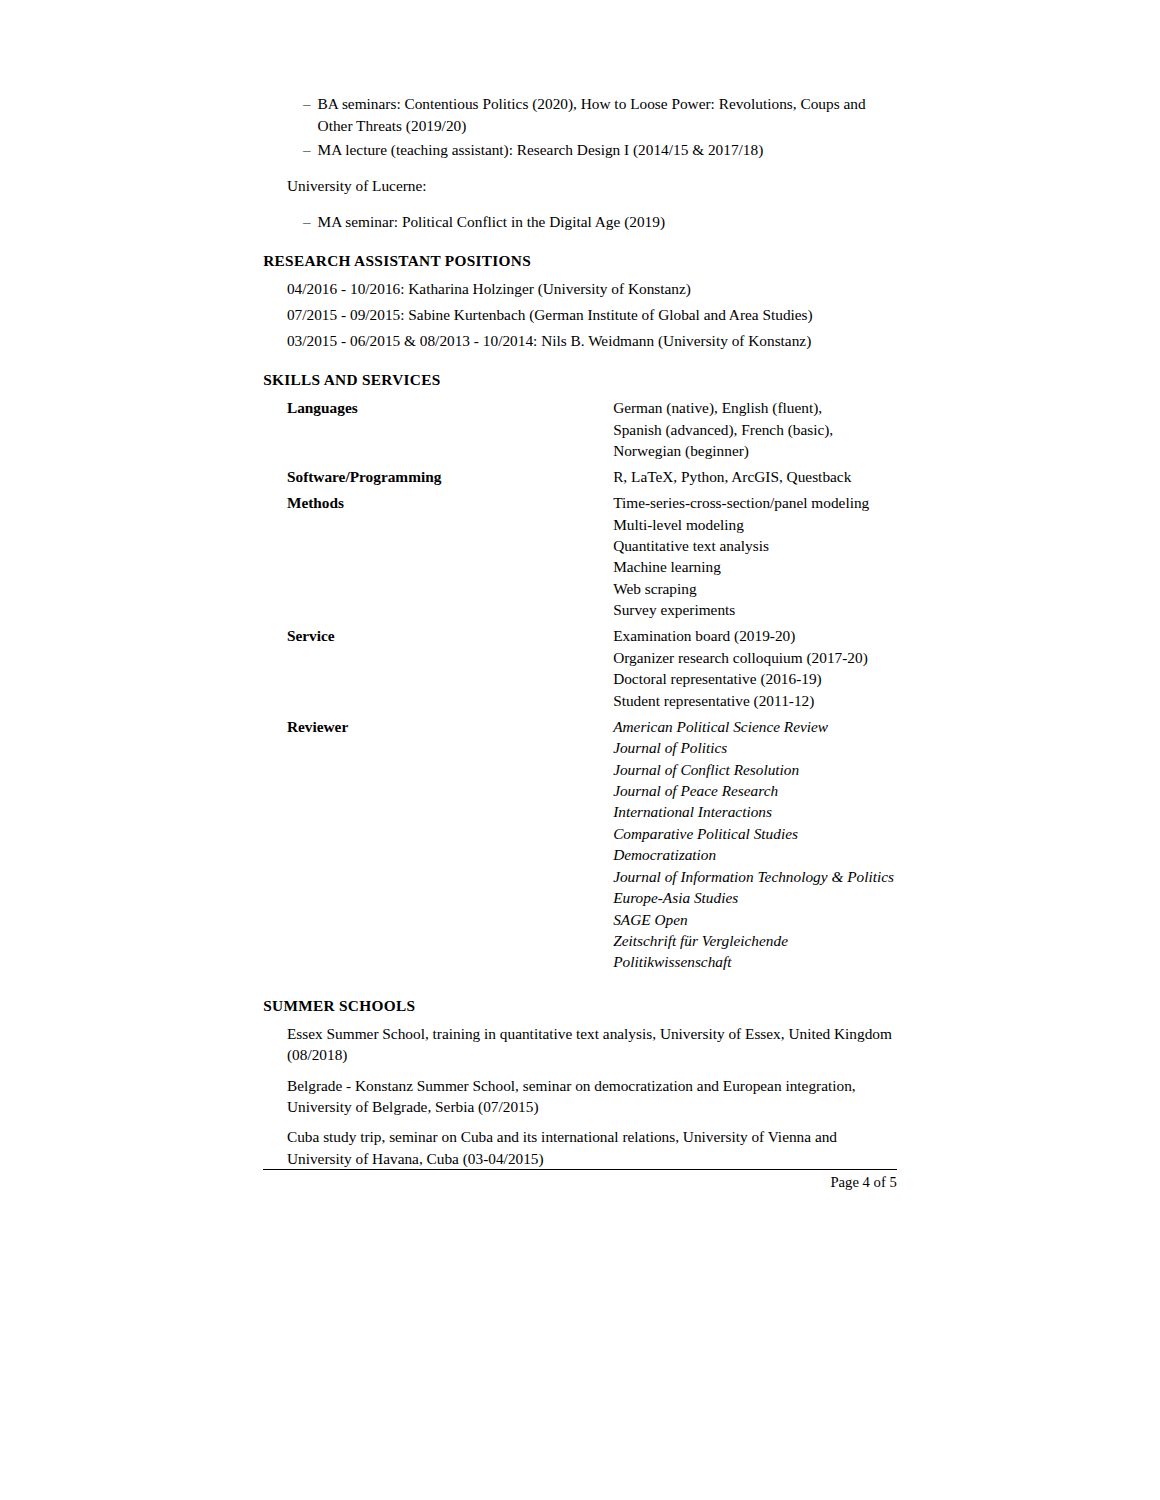BA seminars: Contentious Politics (2020), How to Loose Power: Revolutions, Coups and Other Threats (2019/20)
MA lecture (teaching assistant): Research Design I (2014/15 & 2017/18)
University of Lucerne:
MA seminar: Political Conflict in the Digital Age (2019)
Research Assistant Positions
04/2016 - 10/2016: Katharina Holzinger (University of Konstanz)
07/2015 - 09/2015: Sabine Kurtenbach (German Institute of Global and Area Studies)
03/2015 - 06/2015 & 08/2013 - 10/2014: Nils B. Weidmann (University of Konstanz)
Skills and Services
| Languages | German (native), English (fluent), Spanish (advanced), French (basic), Norwegian (beginner) |
| Software/Programming | R, LaTeX, Python, ArcGIS, Questback |
| Methods | Time-series-cross-section/panel modeling Multi-level modeling Quantitative text analysis Machine learning Web scraping Survey experiments |
| Service | Examination board (2019-20) Organizer research colloquium (2017-20) Doctoral representative (2016-19) Student representative (2011-12) |
| Reviewer | American Political Science Review Journal of Politics Journal of Conflict Resolution Journal of Peace Research International Interactions Comparative Political Studies Democratization Journal of Information Technology & Politics Europe-Asia Studies SAGE Open Zeitschrift für Vergleichende Politikwissenschaft |
Summer Schools
Essex Summer School, training in quantitative text analysis, University of Essex, United Kingdom (08/2018)
Belgrade - Konstanz Summer School, seminar on democratization and European integration, University of Belgrade, Serbia (07/2015)
Cuba study trip, seminar on Cuba and its international relations, University of Vienna and University of Havana, Cuba (03-04/2015)
Page 4 of 5